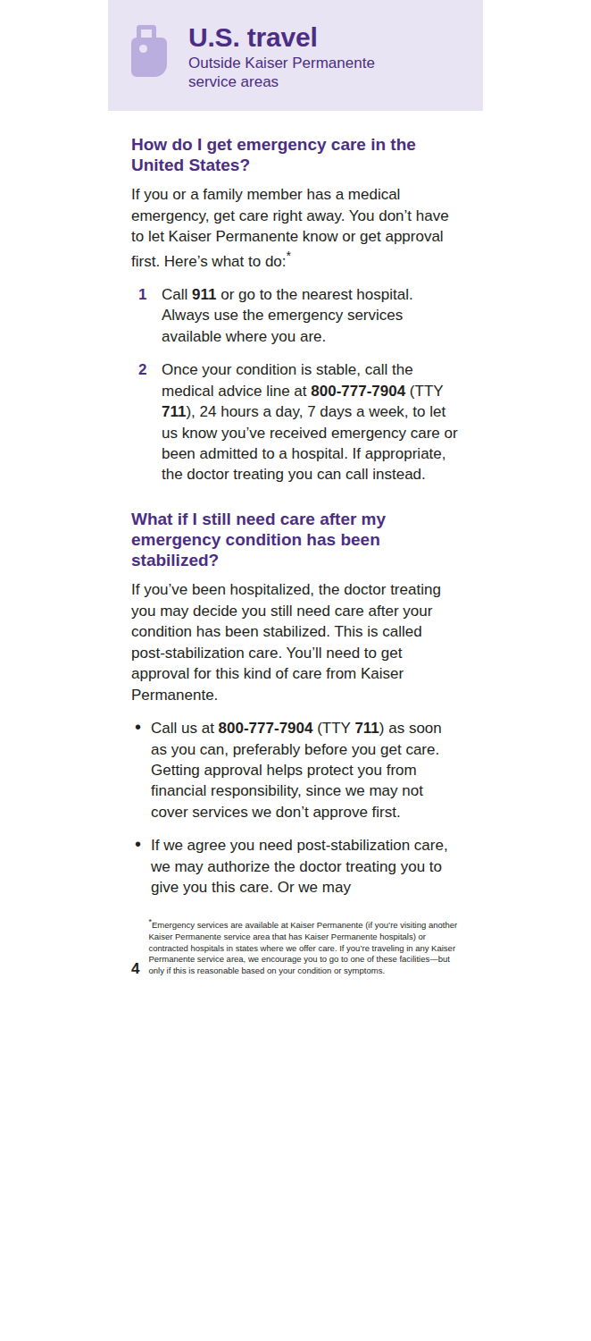U.S. travel
Outside Kaiser Permanente
service areas
How do I get emergency care in the United States?
If you or a family member has a medical emergency, get care right away. You don’t have to let Kaiser Permanente know or get approval first. Here’s what to do:*
Call 911 or go to the nearest hospital. Always use the emergency services available where you are.
Once your condition is stable, call the medical advice line at 800-777-7904 (TTY 711), 24 hours a day, 7 days a week, to let us know you’ve received emergency care or been admitted to a hospital. If appropriate, the doctor treating you can call instead.
What if I still need care after my emergency condition has been stabilized?
If you’ve been hospitalized, the doctor treating you may decide you still need care after your condition has been stabilized. This is called post-stabilization care. You’ll need to get approval for this kind of care from Kaiser Permanente.
Call us at 800-777-7904 (TTY 711) as soon as you can, preferably before you get care. Getting approval helps protect you from financial responsibility, since we may not cover services we don’t approve first.
If we agree you need post-stabilization care, we may authorize the doctor treating you to give you this care. Or we may
4
*Emergency services are available at Kaiser Permanente (if you’re visiting another Kaiser Permanente service area that has Kaiser Permanente hospitals) or contracted hospitals in states where we offer care. If you’re traveling in any Kaiser Permanente service area, we encourage you to go to one of these facilities—but only if this is reasonable based on your condition or symptoms.